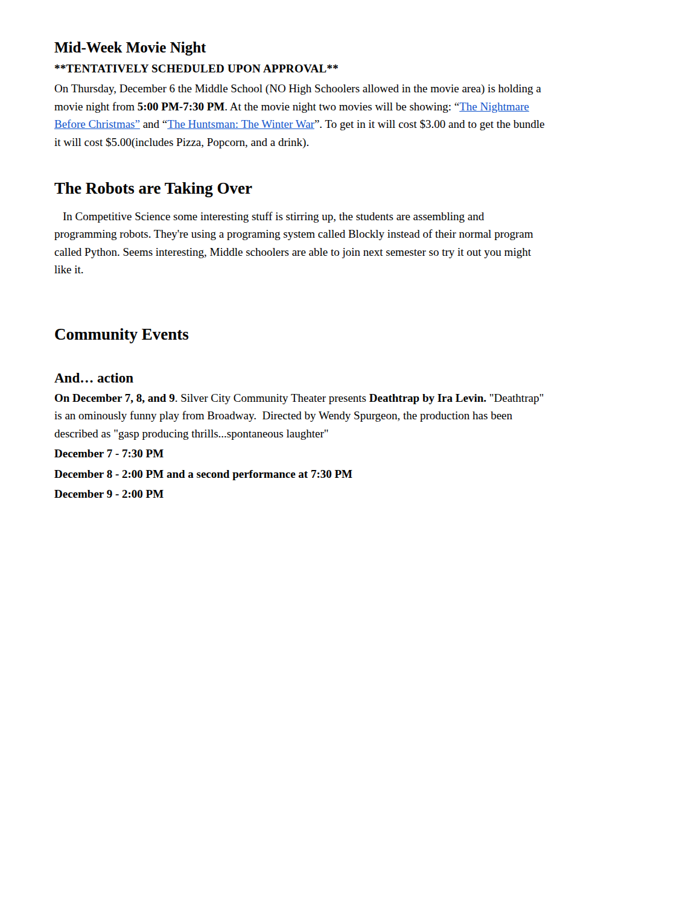Mid-Week Movie Night
**TENTATIVELY SCHEDULED UPON APPROVAL**
On Thursday, December 6 the Middle School (NO High Schoolers allowed in the movie area) is holding a movie night from 5:00 PM-7:30 PM. At the movie night two movies will be showing: “The Nightmare Before Christmas” and “The Huntsman: The Winter War”. To get in it will cost $3.00 and to get the bundle it will cost $5.00(includes Pizza, Popcorn, and a drink).
The Robots are Taking Over
In Competitive Science some interesting stuff is stirring up, the students are assembling and programming robots. They're using a programing system called Blockly instead of their normal program called Python. Seems interesting, Middle schoolers are able to join next semester so try it out you might like it.
Community Events
And… action
On December 7, 8, and 9. Silver City Community Theater presents Deathtrap by Ira Levin. "Deathtrap" is an ominously funny play from Broadway. Directed by Wendy Spurgeon, the production has been described as "gasp producing thrills...spontaneous laughter"
December 7 - 7:30 PM
December 8 - 2:00 PM and a second performance at 7:30 PM
December 9 - 2:00 PM